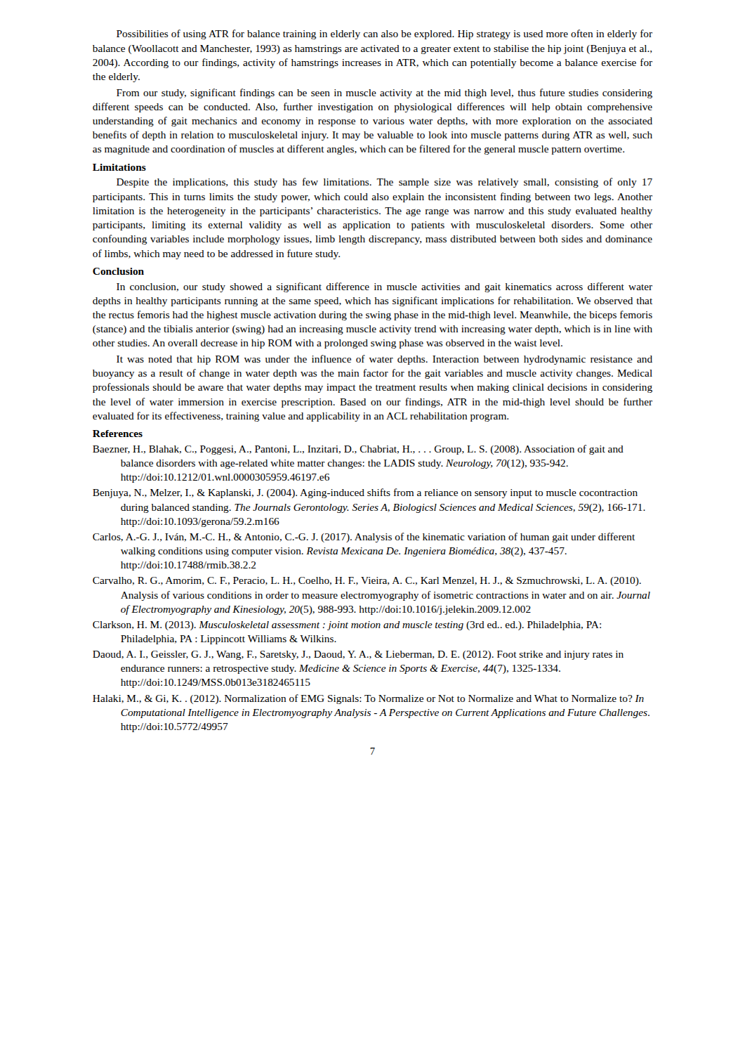Possibilities of using ATR for balance training in elderly can also be explored. Hip strategy is used more often in elderly for balance (Woollacott and Manchester, 1993) as hamstrings are activated to a greater extent to stabilise the hip joint (Benjuya et al., 2004). According to our findings, activity of hamstrings increases in ATR, which can potentially become a balance exercise for the elderly.
From our study, significant findings can be seen in muscle activity at the mid thigh level, thus future studies considering different speeds can be conducted. Also, further investigation on physiological differences will help obtain comprehensive understanding of gait mechanics and economy in response to various water depths, with more exploration on the associated benefits of depth in relation to musculoskeletal injury. It may be valuable to look into muscle patterns during ATR as well, such as magnitude and coordination of muscles at different angles, which can be filtered for the general muscle pattern overtime.
Limitations
Despite the implications, this study has few limitations. The sample size was relatively small, consisting of only 17 participants. This in turns limits the study power, which could also explain the inconsistent finding between two legs. Another limitation is the heterogeneity in the participants’ characteristics. The age range was narrow and this study evaluated healthy participants, limiting its external validity as well as application to patients with musculoskeletal disorders. Some other confounding variables include morphology issues, limb length discrepancy, mass distributed between both sides and dominance of limbs, which may need to be addressed in future study.
Conclusion
In conclusion, our study showed a significant difference in muscle activities and gait kinematics across different water depths in healthy participants running at the same speed, which has significant implications for rehabilitation. We observed that the rectus femoris had the highest muscle activation during the swing phase in the mid-thigh level. Meanwhile, the biceps femoris (stance) and the tibialis anterior (swing) had an increasing muscle activity trend with increasing water depth, which is in line with other studies. An overall decrease in hip ROM with a prolonged swing phase was observed in the waist level.
It was noted that hip ROM was under the influence of water depths. Interaction between hydrodynamic resistance and buoyancy as a result of change in water depth was the main factor for the gait variables and muscle activity changes. Medical professionals should be aware that water depths may impact the treatment results when making clinical decisions in considering the level of water immersion in exercise prescription. Based on our findings, ATR in the mid-thigh level should be further evaluated for its effectiveness, training value and applicability in an ACL rehabilitation program.
References
Baezner, H., Blahak, C., Poggesi, A., Pantoni, L., Inzitari, D., Chabriat, H., . . . Group, L. S. (2008). Association of gait and balance disorders with age-related white matter changes: the LADIS study. Neurology, 70(12), 935-942. http://doi:10.1212/01.wnl.0000305959.46197.e6
Benjuya, N., Melzer, I., & Kaplanski, J. (2004). Aging-induced shifts from a reliance on sensory input to muscle cocontraction during balanced standing. The Journals Gerontology. Series A, Biologicsl Sciences and Medical Sciences, 59(2), 166-171. http://doi:10.1093/gerona/59.2.m166
Carlos, A.-G. J., Iván, M.-C. H., & Antonio, C.-G. J. (2017). Analysis of the kinematic variation of human gait under different walking conditions using computer vision. Revista Mexicana De. Ingeniera Biomédica, 38(2), 437-457. http://doi:10.17488/rmib.38.2.2
Carvalho, R. G., Amorim, C. F., Peracio, L. H., Coelho, H. F., Vieira, A. C., Karl Menzel, H. J., & Szmuchrowski, L. A. (2010). Analysis of various conditions in order to measure electromyography of isometric contractions in water and on air. Journal of Electromyography and Kinesiology, 20(5), 988-993. http://doi:10.1016/j.jelekin.2009.12.002
Clarkson, H. M. (2013). Musculoskeletal assessment : joint motion and muscle testing (3rd ed.. ed.). Philadelphia, PA: Philadelphia, PA : Lippincott Williams & Wilkins.
Daoud, A. I., Geissler, G. J., Wang, F., Saretsky, J., Daoud, Y. A., & Lieberman, D. E. (2012). Foot strike and injury rates in endurance runners: a retrospective study. Medicine & Science in Sports & Exercise, 44(7), 1325-1334. http://doi:10.1249/MSS.0b013e3182465115
Halaki, M., & Gi, K. . (2012). Normalization of EMG Signals: To Normalize or Not to Normalize and What to Normalize to? In Computational Intelligence in Electromyography Analysis - A Perspective on Current Applications and Future Challenges. http://doi:10.5772/49957
7